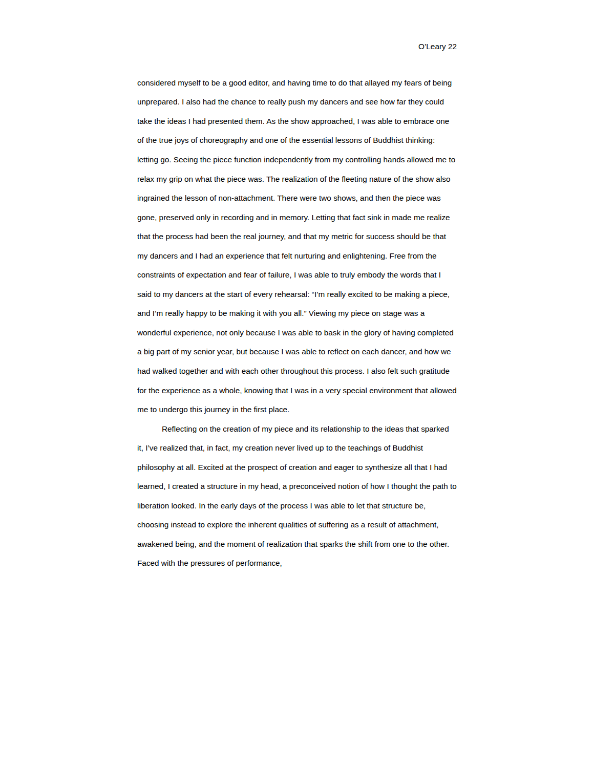O’Leary 22
considered myself to be a good editor, and having time to do that allayed my fears of being unprepared. I also had the chance to really push my dancers and see how far they could take the ideas I had presented them. As the show approached, I was able to embrace one of the true joys of choreography and one of the essential lessons of Buddhist thinking: letting go. Seeing the piece function independently from my controlling hands allowed me to relax my grip on what the piece was. The realization of the fleeting nature of the show also ingrained the lesson of non-attachment. There were two shows, and then the piece was gone, preserved only in recording and in memory. Letting that fact sink in made me realize that the process had been the real journey, and that my metric for success should be that my dancers and I had an experience that felt nurturing and enlightening. Free from the constraints of expectation and fear of failure, I was able to truly embody the words that I said to my dancers at the start of every rehearsal: “I’m really excited to be making a piece, and I’m really happy to be making it with you all.” Viewing my piece on stage was a wonderful experience, not only because I was able to bask in the glory of having completed a big part of my senior year, but because I was able to reflect on each dancer, and how we had walked together and with each other throughout this process. I also felt such gratitude for the experience as a whole, knowing that I was in a very special environment that allowed me to undergo this journey in the first place.
Reflecting on the creation of my piece and its relationship to the ideas that sparked it, I’ve realized that, in fact, my creation never lived up to the teachings of Buddhist philosophy at all. Excited at the prospect of creation and eager to synthesize all that I had learned, I created a structure in my head, a preconceived notion of how I thought the path to liberation looked. In the early days of the process I was able to let that structure be, choosing instead to explore the inherent qualities of suffering as a result of attachment, awakened being, and the moment of realization that sparks the shift from one to the other. Faced with the pressures of performance,